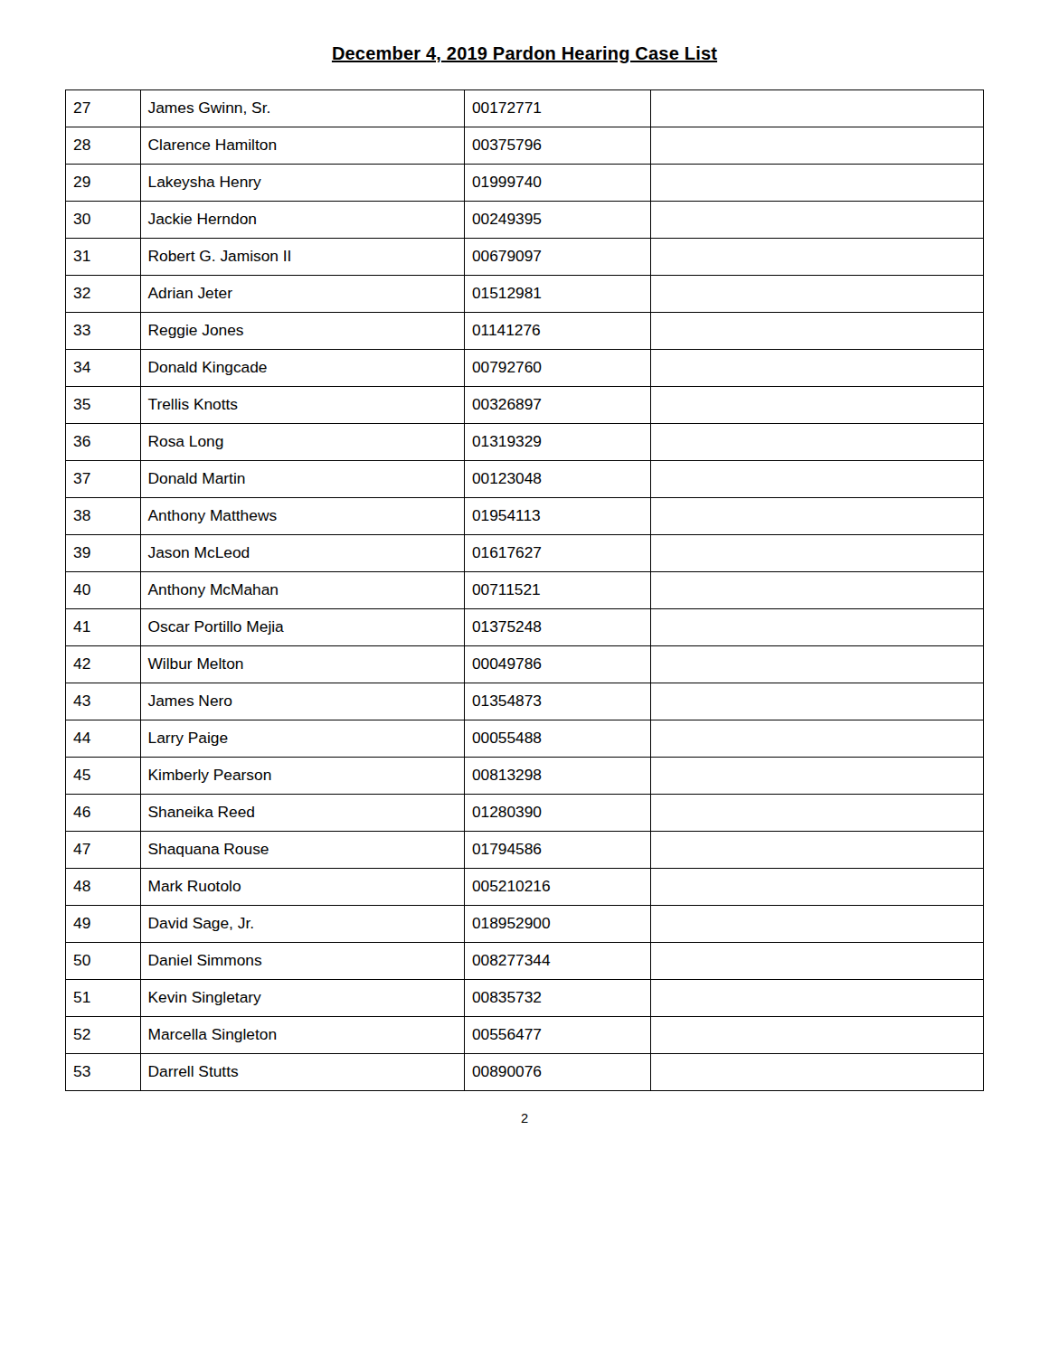December 4, 2019 Pardon Hearing Case List
| 27 | James Gwinn, Sr. | 00172771 | |
| 28 | Clarence Hamilton | 00375796 | |
| 29 | Lakeysha Henry | 01999740 | |
| 30 | Jackie Herndon | 00249395 | |
| 31 | Robert G. Jamison II | 00679097 | |
| 32 | Adrian Jeter | 01512981 | |
| 33 | Reggie Jones | 01141276 | |
| 34 | Donald Kingcade | 00792760 | |
| 35 | Trellis Knotts | 00326897 | |
| 36 | Rosa Long | 01319329 | |
| 37 | Donald Martin | 00123048 | |
| 38 | Anthony Matthews | 01954113 | |
| 39 | Jason McLeod | 01617627 | |
| 40 | Anthony McMahan | 00711521 | |
| 41 | Oscar Portillo Mejia | 01375248 | |
| 42 | Wilbur Melton | 00049786 | |
| 43 | James Nero | 01354873 | |
| 44 | Larry Paige | 00055488 | |
| 45 | Kimberly Pearson | 00813298 | |
| 46 | Shaneika Reed | 01280390 | |
| 47 | Shaquana Rouse | 01794586 | |
| 48 | Mark Ruotolo | 005210216 | |
| 49 | David Sage, Jr. | 018952900 | |
| 50 | Daniel Simmons | 008277344 | |
| 51 | Kevin Singletary | 00835732 | |
| 52 | Marcella Singleton | 00556477 | |
| 53 | Darrell Stutts | 00890076 | |
2